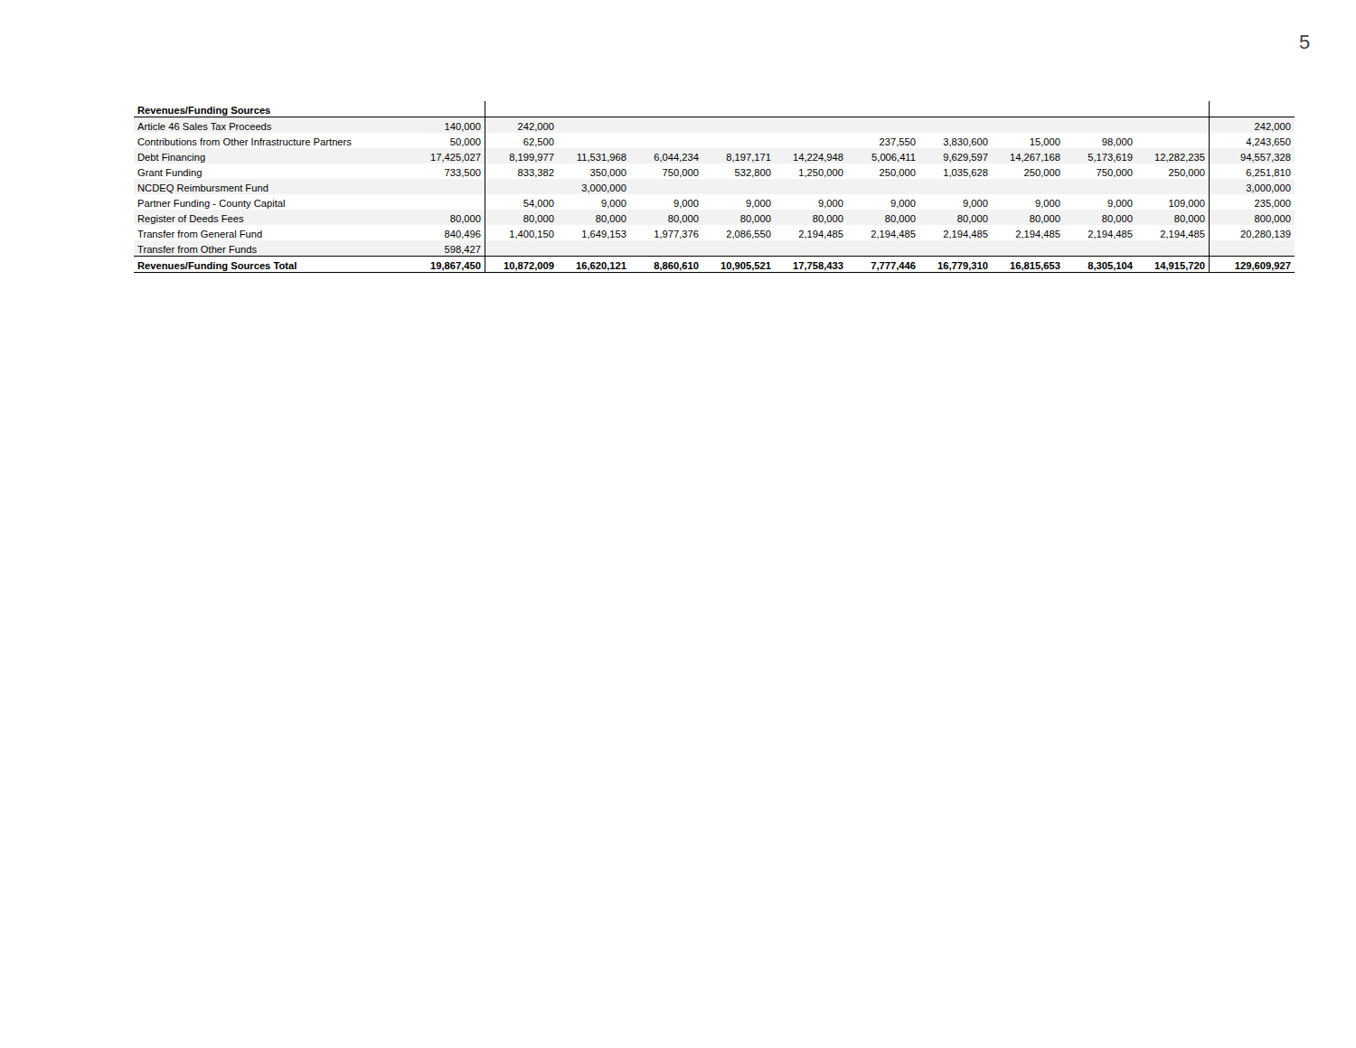5
| Revenues/Funding Sources | | | | | | | | | | | | |
| Article 46 Sales Tax Proceeds | 140,000 | 242,000 | | | | | | | | | | 242,000 |
| Contributions from Other Infrastructure Partners | 50,000 | 62,500 | | | | | 237,550 | 3,830,600 | 15,000 | 98,000 | | 4,243,650 |
| Debt Financing | 17,425,027 | 8,199,977 | 11,531,968 | 6,044,234 | 8,197,171 | 14,224,948 | 5,006,411 | 9,629,597 | 14,267,168 | 5,173,619 | 12,282,235 | 94,557,328 |
| Grant Funding | 733,500 | 833,382 | 350,000 | 750,000 | 532,800 | 1,250,000 | 250,000 | 1,035,628 | 250,000 | 750,000 | 250,000 | 6,251,810 |
| NCDEQ Reimbursment Fund | | | 3,000,000 | | | | | | | | | 3,000,000 |
| Partner Funding - County Capital | | 54,000 | 9,000 | 9,000 | 9,000 | 9,000 | 9,000 | 9,000 | 9,000 | 9,000 | 109,000 | 235,000 |
| Register of Deeds Fees | 80,000 | 80,000 | 80,000 | 80,000 | 80,000 | 80,000 | 80,000 | 80,000 | 80,000 | 80,000 | 80,000 | 800,000 |
| Transfer from General Fund | 840,496 | 1,400,150 | 1,649,153 | 1,977,376 | 2,086,550 | 2,194,485 | 2,194,485 | 2,194,485 | 2,194,485 | 2,194,485 | 2,194,485 | 20,280,139 |
| Transfer from Other Funds | 598,427 | | | | | | | | | | | |
| Revenues/Funding Sources Total | 19,867,450 | 10,872,009 | 16,620,121 | 8,860,610 | 10,905,521 | 17,758,433 | 7,777,446 | 16,779,310 | 16,815,653 | 8,305,104 | 14,915,720 | 129,609,927 |